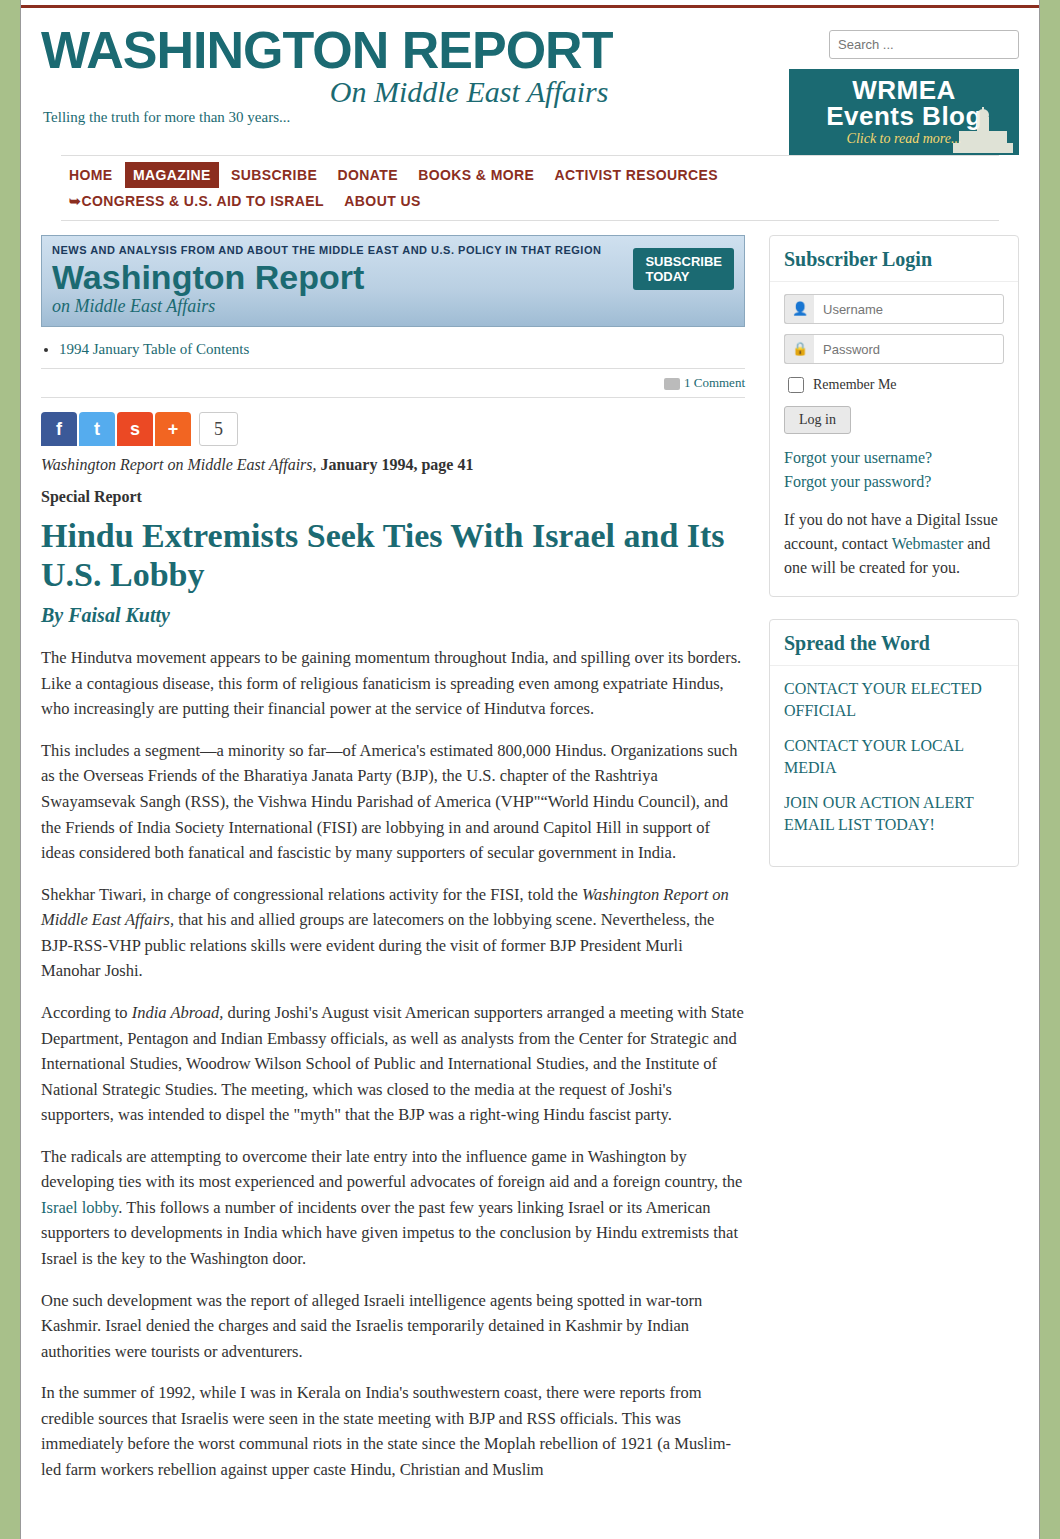Washington Report
On Middle East Affairs
Search
WRMEA
Events Blog
Click to read more...
Telling the truth for more than 30 years...
Home Magazine Subscribe Donate Books & More Activist Resources ➥Congress & U.S. Aid to Israel About Us
News and Analysis From and About the Middle East and U.S. Policy in That Region
Washington Report
on Middle East Affairs
Subscribe
Today
1994 January Table of Contents
1 Comment
f t s + 5
Washington Report on Middle East Affairs, January 1994, page 41
Special Report
Hindu Extremists Seek Ties With Israel and Its U.S. Lobby
By Faisal Kutty
The Hindutva movement appears to be gaining momentum throughout India, and spilling over its borders. Like a contagious disease, this form of religious fanaticism is spreading even among expatriate Hindus, who increasingly are putting their financial power at the service of Hindutva forces.
This includes a segment—a minority so far—of America's estimated 800,000 Hindus. Organizations such as the Overseas Friends of the Bharatiya Janata Party (BJP), the U.S. chapter of the Rashtriya Swayamsevak Sangh (RSS), the Vishwa Hindu Parishad of America (VHP"“World Hindu Council), and the Friends of India Society International (FISI) are lobbying in and around Capitol Hill in support of ideas considered both fanatical and fascistic by many supporters of secular government in India.
Shekhar Tiwari, in charge of congressional relations activity for the FISI, told the Washington Report on Middle East Affairs, that his and allied groups are latecomers on the lobbying scene. Nevertheless, the BJP-RSS-VHP public relations skills were evident during the visit of former BJP President Murli Manohar Joshi.
According to India Abroad, during Joshi's August visit American supporters arranged a meeting with State Department, Pentagon and Indian Embassy officials, as well as analysts from the Center for Strategic and International Studies, Woodrow Wilson School of Public and International Studies, and the Institute of National Strategic Studies. The meeting, which was closed to the media at the request of Joshi's supporters, was intended to dispel the "myth" that the BJP was a right-wing Hindu fascist party.
The radicals are attempting to overcome their late entry into the influence game in Washington by developing ties with its most experienced and powerful advocates of foreign aid and a foreign country, the Israel lobby. This follows a number of incidents over the past few years linking Israel or its American supporters to developments in India which have given impetus to the conclusion by Hindu extremists that Israel is the key to the Washington door.
One such development was the report of alleged Israeli intelligence agents being spotted in war-torn Kashmir. Israel denied the charges and said the Israelis temporarily detained in Kashmir by Indian authorities were tourists or adventurers.
In the summer of 1992, while I was in Kerala on India's southwestern coast, there were reports from credible sources that Israelis were seen in the state meeting with BJP and RSS officials. This was immediately before the worst communal riots in the state since the Moplah rebellion of 1921 (a Muslim-led farm workers rebellion against upper caste Hindu, Christian and Muslim
Subscriber Login
👤 Username
🔒 Password
Remember Me
Log in
Forgot your username? Forgot your password?
If you do not have a Digital Issue account, contact Webmaster and one will be created for you.
Spread the Word
Contact your elected official
Contact your local media
Join our action alert email list today!